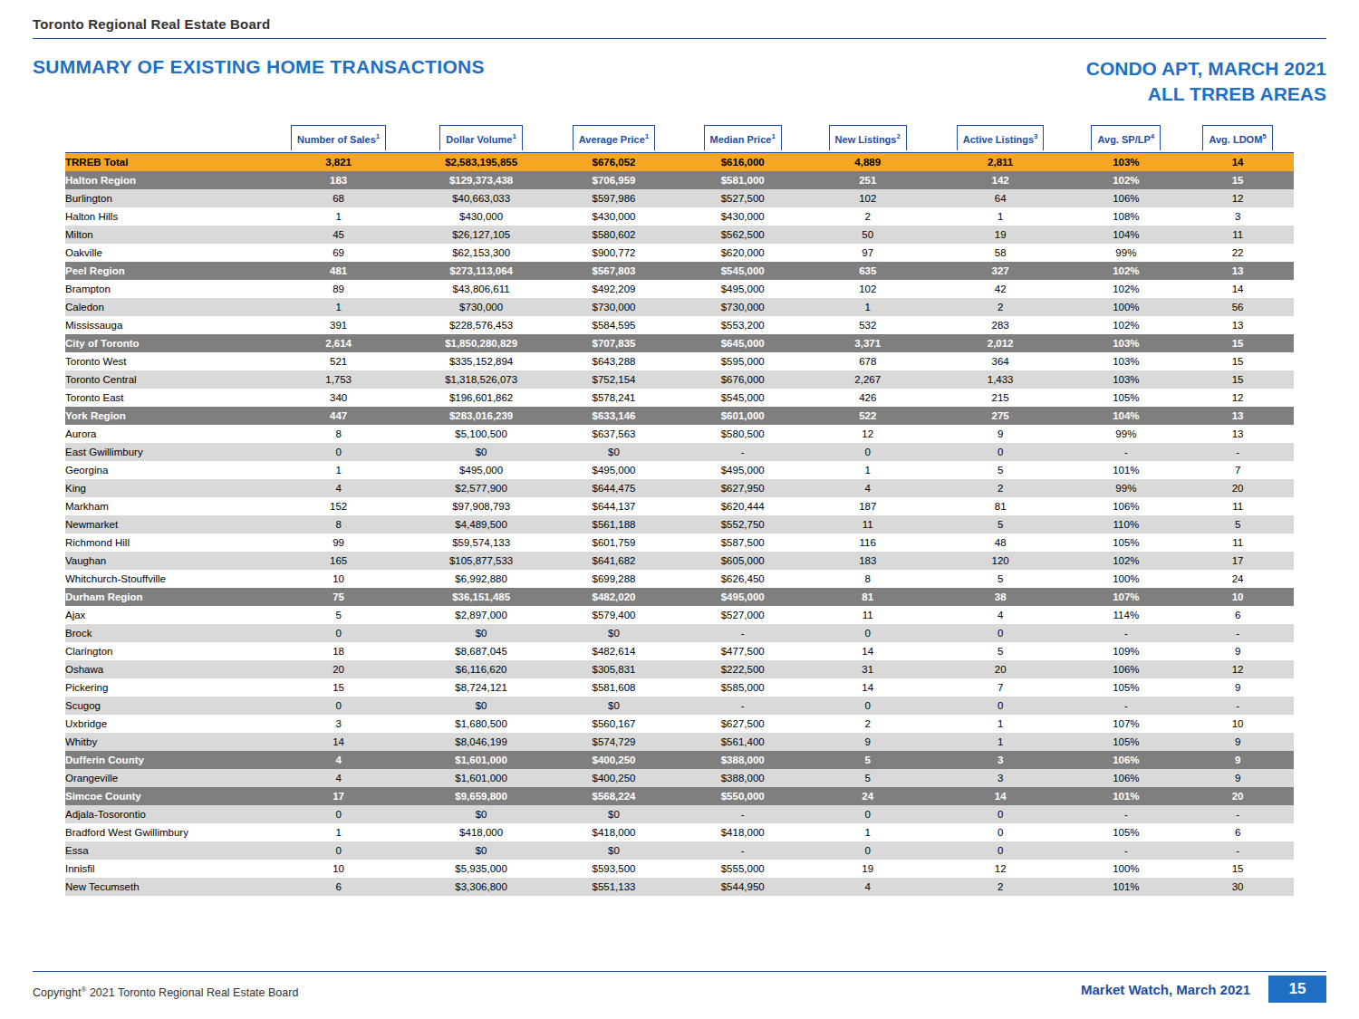Toronto Regional Real Estate Board
SUMMARY OF EXISTING HOME TRANSACTIONS
CONDO APT, MARCH 2021
ALL TRREB AREAS
| | Number of Sales 1 | Dollar Volume 1 | Average Price 1 | Median Price 1 | New Listings 2 | Active Listings 3 | Avg. SP/LP 4 | Avg. LDOM 5 |
| --- | --- | --- | --- | --- | --- | --- | --- | --- |
| TRREB Total | 3,821 | $2,583,195,855 | $676,052 | $616,000 | 4,889 | 2,811 | 103% | 14 |
| Halton Region | 183 | $129,373,438 | $706,959 | $581,000 | 251 | 142 | 102% | 15 |
| Burlington | 68 | $40,663,033 | $597,986 | $527,500 | 102 | 64 | 106% | 12 |
| Halton Hills | 1 | $430,000 | $430,000 | $430,000 | 2 | 1 | 108% | 3 |
| Milton | 45 | $26,127,105 | $580,602 | $562,500 | 50 | 19 | 104% | 11 |
| Oakville | 69 | $62,153,300 | $900,772 | $620,000 | 97 | 58 | 99% | 22 |
| Peel Region | 481 | $273,113,064 | $567,803 | $545,000 | 635 | 327 | 102% | 13 |
| Brampton | 89 | $43,806,611 | $492,209 | $495,000 | 102 | 42 | 102% | 14 |
| Caledon | 1 | $730,000 | $730,000 | $730,000 | 1 | 2 | 100% | 56 |
| Mississauga | 391 | $228,576,453 | $584,595 | $553,200 | 532 | 283 | 102% | 13 |
| City of Toronto | 2,614 | $1,850,280,829 | $707,835 | $645,000 | 3,371 | 2,012 | 103% | 15 |
| Toronto West | 521 | $335,152,894 | $643,288 | $595,000 | 678 | 364 | 103% | 15 |
| Toronto Central | 1,753 | $1,318,526,073 | $752,154 | $676,000 | 2,267 | 1,433 | 103% | 15 |
| Toronto East | 340 | $196,601,862 | $578,241 | $545,000 | 426 | 215 | 105% | 12 |
| York Region | 447 | $283,016,239 | $633,146 | $601,000 | 522 | 275 | 104% | 13 |
| Aurora | 8 | $5,100,500 | $637,563 | $580,500 | 12 | 9 | 99% | 13 |
| East Gwillimbury | 0 | $0 | $0 | - | 0 | 0 | - | - |
| Georgina | 1 | $495,000 | $495,000 | $495,000 | 1 | 5 | 101% | 7 |
| King | 4 | $2,577,900 | $644,475 | $627,950 | 4 | 2 | 99% | 20 |
| Markham | 152 | $97,908,793 | $644,137 | $620,444 | 187 | 81 | 106% | 11 |
| Newmarket | 8 | $4,489,500 | $561,188 | $552,750 | 11 | 5 | 110% | 5 |
| Richmond Hill | 99 | $59,574,133 | $601,759 | $587,500 | 116 | 48 | 105% | 11 |
| Vaughan | 165 | $105,877,533 | $641,682 | $605,000 | 183 | 120 | 102% | 17 |
| Whitchurch-Stouffville | 10 | $6,992,880 | $699,288 | $626,450 | 8 | 5 | 100% | 24 |
| Durham Region | 75 | $36,151,485 | $482,020 | $495,000 | 81 | 38 | 107% | 10 |
| Ajax | 5 | $2,897,000 | $579,400 | $527,000 | 11 | 4 | 114% | 6 |
| Brock | 0 | $0 | $0 | - | 0 | 0 | - | - |
| Clarington | 18 | $8,687,045 | $482,614 | $477,500 | 14 | 5 | 109% | 9 |
| Oshawa | 20 | $6,116,620 | $305,831 | $222,500 | 31 | 20 | 106% | 12 |
| Pickering | 15 | $8,724,121 | $581,608 | $585,000 | 14 | 7 | 105% | 9 |
| Scugog | 0 | $0 | $0 | - | 0 | 0 | - | - |
| Uxbridge | 3 | $1,680,500 | $560,167 | $627,500 | 2 | 1 | 107% | 10 |
| Whitby | 14 | $8,046,199 | $574,729 | $561,400 | 9 | 1 | 105% | 9 |
| Dufferin County | 4 | $1,601,000 | $400,250 | $388,000 | 5 | 3 | 106% | 9 |
| Orangeville | 4 | $1,601,000 | $400,250 | $388,000 | 5 | 3 | 106% | 9 |
| Simcoe County | 17 | $9,659,800 | $568,224 | $550,000 | 24 | 14 | 101% | 20 |
| Adjala-Tosorontio | 0 | $0 | $0 | - | 0 | 0 | - | - |
| Bradford West Gwillimbury | 1 | $418,000 | $418,000 | $418,000 | 1 | 0 | 105% | 6 |
| Essa | 0 | $0 | $0 | - | 0 | 0 | - | - |
| Innisfil | 10 | $5,935,000 | $593,500 | $555,000 | 19 | 12 | 100% | 15 |
| New Tecumseth | 6 | $3,306,800 | $551,133 | $544,950 | 4 | 2 | 101% | 30 |
Copyright® 2021 Toronto Regional Real Estate Board
Market Watch, March 2021
15